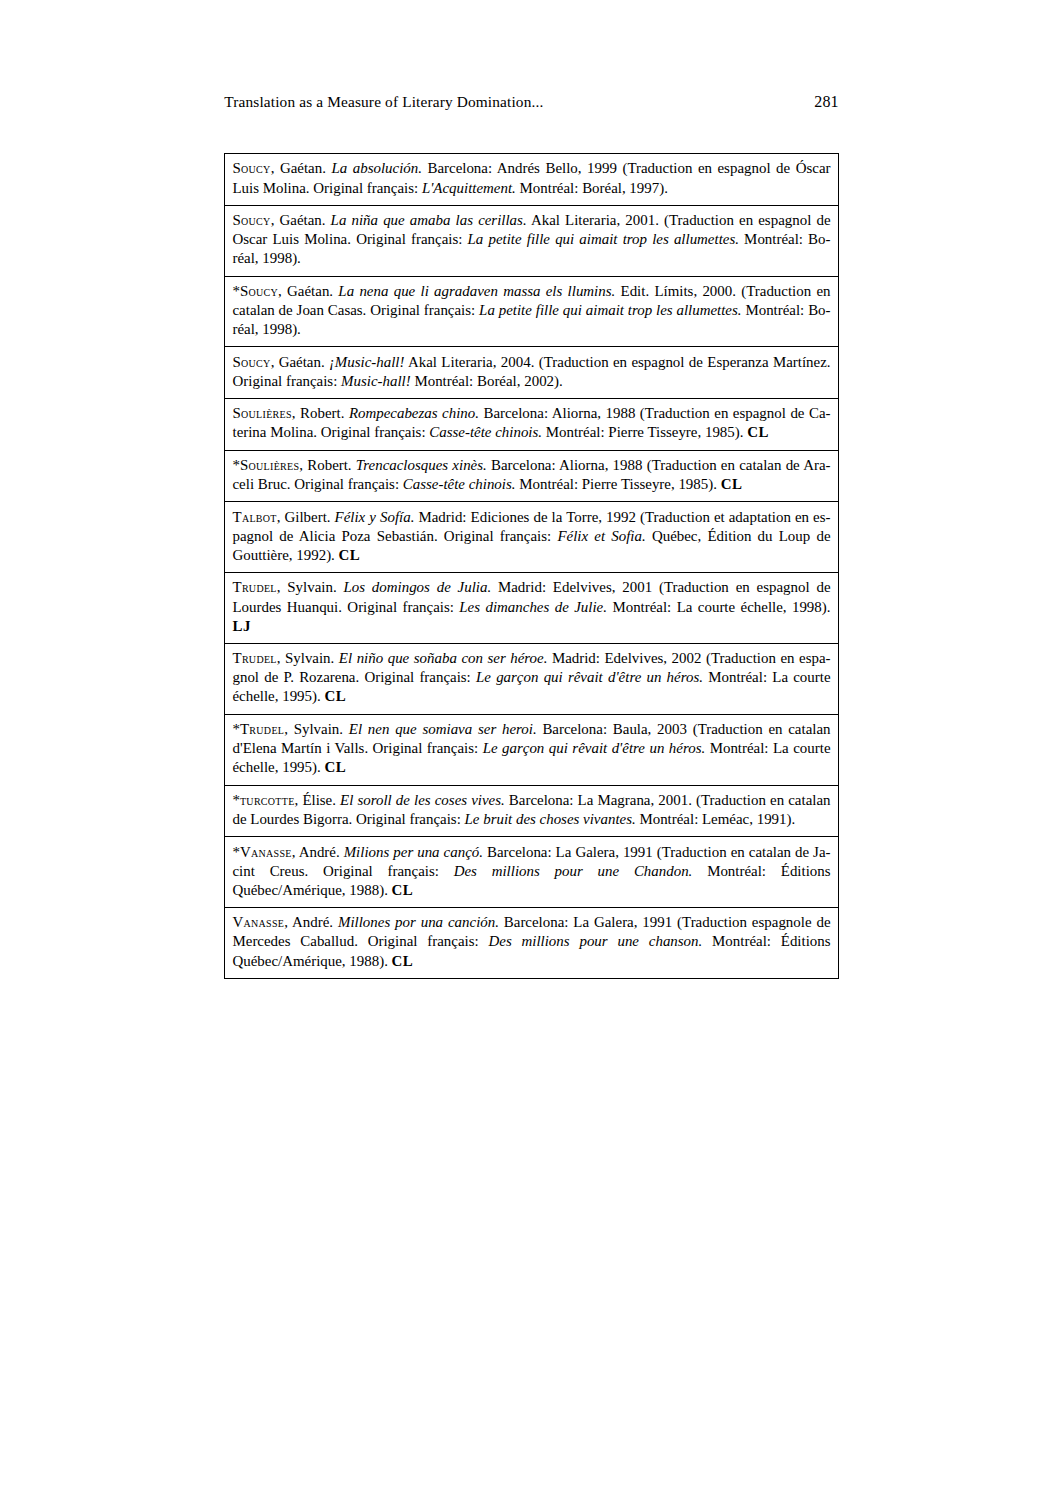Translation as a Measure of Literary Domination... 281
| Soucy , Gaétan. La absolución. Barcelona: Andrés Bello, 1999 (Traduction en espagnol de Óscar Luis Molina. Original français: L'Acquittement. Montréal: Boréal, 1997). |
| Soucy , Gaétan. La niña que amaba las cerillas. Akal Literaria, 2001. (Traduction en espagnol de Oscar Luis Molina. Original français: La petite fille qui aimait trop les allumettes. Montréal: Boréal, 1998). |
| * Soucy , Gaétan. La nena que li agradaven massa els llumins. Edit. Límits, 2000. (Traduction en catalan de Joan Casas. Original français: La petite fille qui aimait trop les allumettes. Montréal: Boréal, 1998). |
| Soucy , Gaétan. ¡Music-hall! Akal Literaria, 2004. (Traduction en espagnol de Esperanza Martínez. Original français: Music-hall! Montréal: Boréal, 2002). |
| Soulières , Robert. Rompecabezas chino. Barcelona: Aliorna, 1988 (Traduction en espagnol de Caterina Molina. Original français: Casse-tête chinois. Montréal: Pierre Tisseyre, 1985). CL |
| * Soulières , Robert. Trencaclosques xinès. Barcelona: Aliorna, 1988 (Traduction en catalan de Araceli Bruc. Original français: Casse-tête chinois. Montréal: Pierre Tisseyre, 1985). CL |
| Talbot , Gilbert. Félix y Sofía. Madrid: Ediciones de la Torre, 1992 (Traduction et adaptation en espagnol de Alicia Poza Sebastián. Original français: Félix et Sofia. Québec, Édition du Loup de Gouttière, 1992). CL |
| Trudel , Sylvain. Los domingos de Julia. Madrid: Edelvives, 2001 (Traduction en espagnol de Lourdes Huanqui. Original français: Les dimanches de Julie. Montréal: La courte échelle, 1998). LJ |
| Trudel , Sylvain. El niño que soñaba con ser héroe. Madrid: Edelvives, 2002 (Traduction en espagnol de P. Rozarena. Original français: Le garçon qui rêvait d'être un héros. Montréal: La courte échelle, 1995). CL |
| * Trudel , Sylvain. El nen que somiava ser heroi. Barcelona: Baula, 2003 (Traduction en catalan d'Elena Martín i Valls. Original français: Le garçon qui rêvait d'être un héros. Montréal: La courte échelle, 1995). CL |
| * turcotte , Élise. El soroll de les coses vives. Barcelona: La Magrana, 2001. (Traduction en catalan de Lourdes Bigorra. Original français: Le bruit des choses vivantes. Montréal: Leméac, 1991). |
| * Vanasse , André. Milions per una cançó. Barcelona: La Galera, 1991 (Traduction en catalan de Jacint Creus. Original français: Des millions pour une Chandon. Montréal: Éditions Québec/Amérique, 1988). CL |
| Vanasse , André. Millones por una canción. Barcelona: La Galera, 1991 (Traduction espagnole de Mercedes Caballud. Original français: Des millions pour une chanson. Montréal: Éditions Québec/Amérique, 1988). CL |